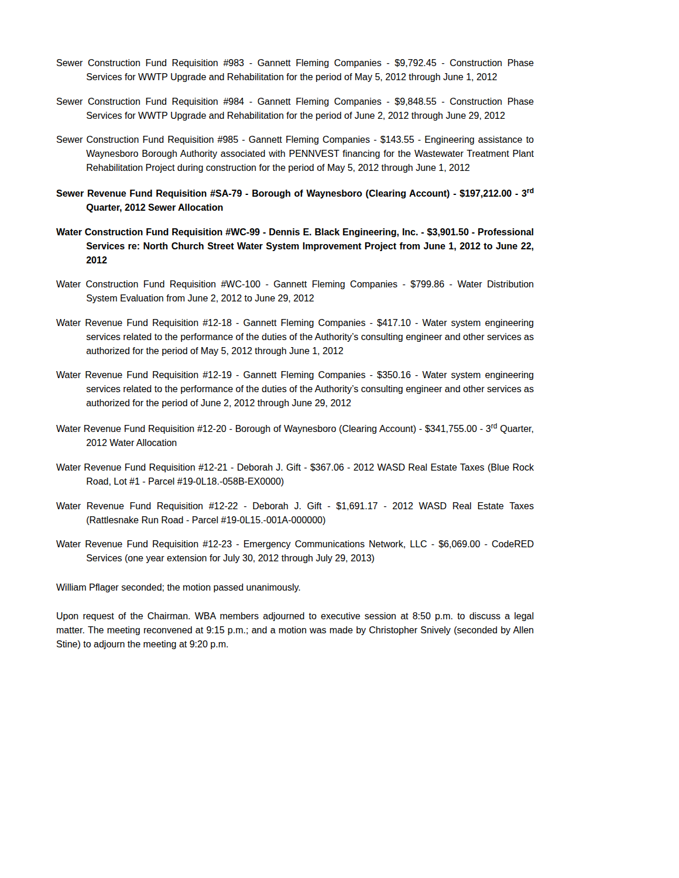Sewer Construction Fund Requisition #983 - Gannett Fleming Companies - $9,792.45 - Construction Phase Services for WWTP Upgrade and Rehabilitation for the period of May 5, 2012 through June 1, 2012
Sewer Construction Fund Requisition #984 - Gannett Fleming Companies - $9,848.55 - Construction Phase Services for WWTP Upgrade and Rehabilitation for the period of June 2, 2012 through June 29, 2012
Sewer Construction Fund Requisition #985 - Gannett Fleming Companies - $143.55 - Engineering assistance to Waynesboro Borough Authority associated with PENNVEST financing for the Wastewater Treatment Plant Rehabilitation Project during construction for the period of May 5, 2012 through June 1, 2012
Sewer Revenue Fund Requisition #SA-79 - Borough of Waynesboro (Clearing Account) - $197,212.00 - 3rd Quarter, 2012 Sewer Allocation
Water Construction Fund Requisition #WC-99 - Dennis E. Black Engineering, Inc. - $3,901.50 - Professional Services re: North Church Street Water System Improvement Project from June 1, 2012 to June 22, 2012
Water Construction Fund Requisition #WC-100 - Gannett Fleming Companies - $799.86 - Water Distribution System Evaluation from June 2, 2012 to June 29, 2012
Water Revenue Fund Requisition #12-18 - Gannett Fleming Companies - $417.10 - Water system engineering services related to the performance of the duties of the Authority’s consulting engineer and other services as authorized for the period of May 5, 2012 through June 1, 2012
Water Revenue Fund Requisition #12-19 - Gannett Fleming Companies - $350.16 - Water system engineering services related to the performance of the duties of the Authority’s consulting engineer and other services as authorized for the period of June 2, 2012 through June 29, 2012
Water Revenue Fund Requisition #12-20 - Borough of Waynesboro (Clearing Account) - $341,755.00 - 3rd Quarter, 2012 Water Allocation
Water Revenue Fund Requisition #12-21 - Deborah J. Gift - $367.06 - 2012 WASD Real Estate Taxes (Blue Rock Road, Lot #1 - Parcel #19-0L18.-058B-EX0000)
Water Revenue Fund Requisition #12-22 - Deborah J. Gift - $1,691.17 - 2012 WASD Real Estate Taxes (Rattlesnake Run Road - Parcel #19-0L15.-001A-000000)
Water Revenue Fund Requisition #12-23 - Emergency Communications Network, LLC - $6,069.00 - CodeRED Services (one year extension for July 30, 2012 through July 29, 2013)
William Pflager seconded; the motion passed unanimously.
Upon request of the Chairman. WBA members adjourned to executive session at 8:50 p.m. to discuss a legal matter. The meeting reconvened at 9:15 p.m.; and a motion was made by Christopher Snively (seconded by Allen Stine) to adjourn the meeting at 9:20 p.m.